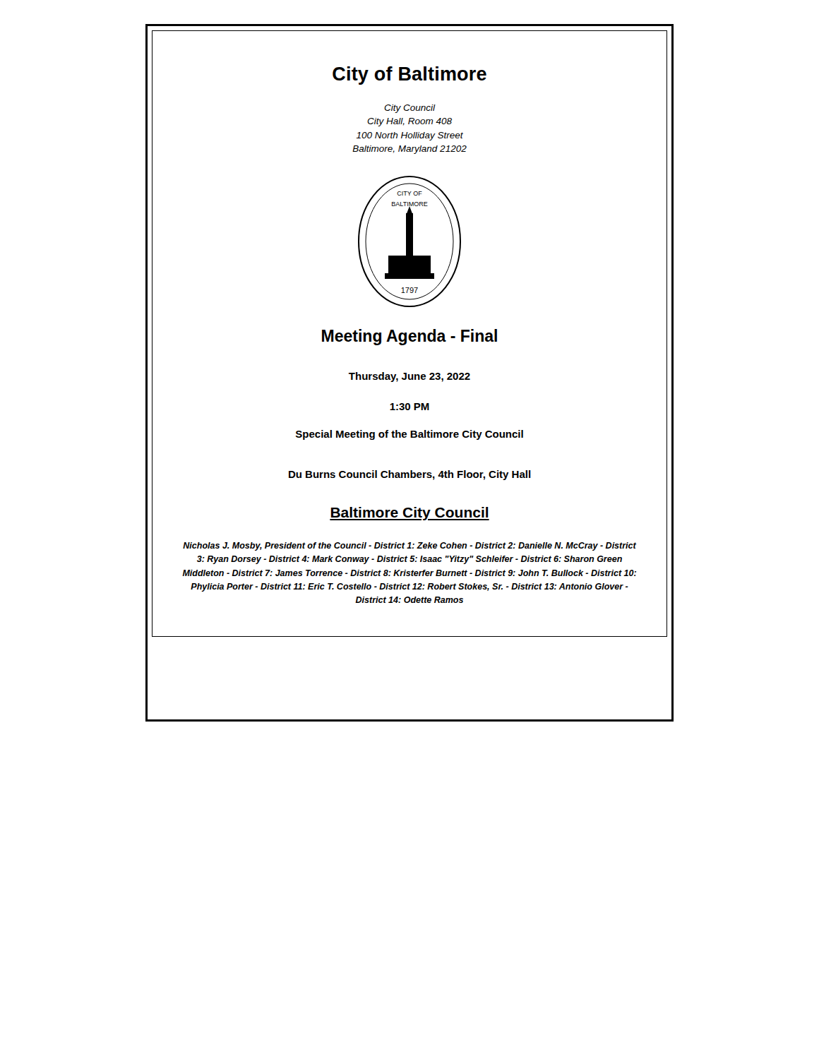City of Baltimore
City Council
City Hall, Room 408
100 North Holliday Street
Baltimore, Maryland 21202
Meeting Agenda - Final
Thursday, June 23, 2022
1:30 PM
Special Meeting of the Baltimore City Council
Du Burns Council Chambers, 4th Floor, City Hall
Baltimore City Council
Nicholas J. Mosby, President of the Council - District 1: Zeke Cohen - District 2: Danielle N. McCray - District 3: Ryan Dorsey - District 4: Mark Conway - District 5: Isaac "Yitzy" Schleifer - District 6: Sharon Green Middleton - District 7: James Torrence - District 8: Kristerfer Burnett - District 9: John T. Bullock - District 10: Phylicia Porter - District 11: Eric T. Costello - District 12: Robert Stokes, Sr. - District 13: Antonio Glover - District 14: Odette Ramos